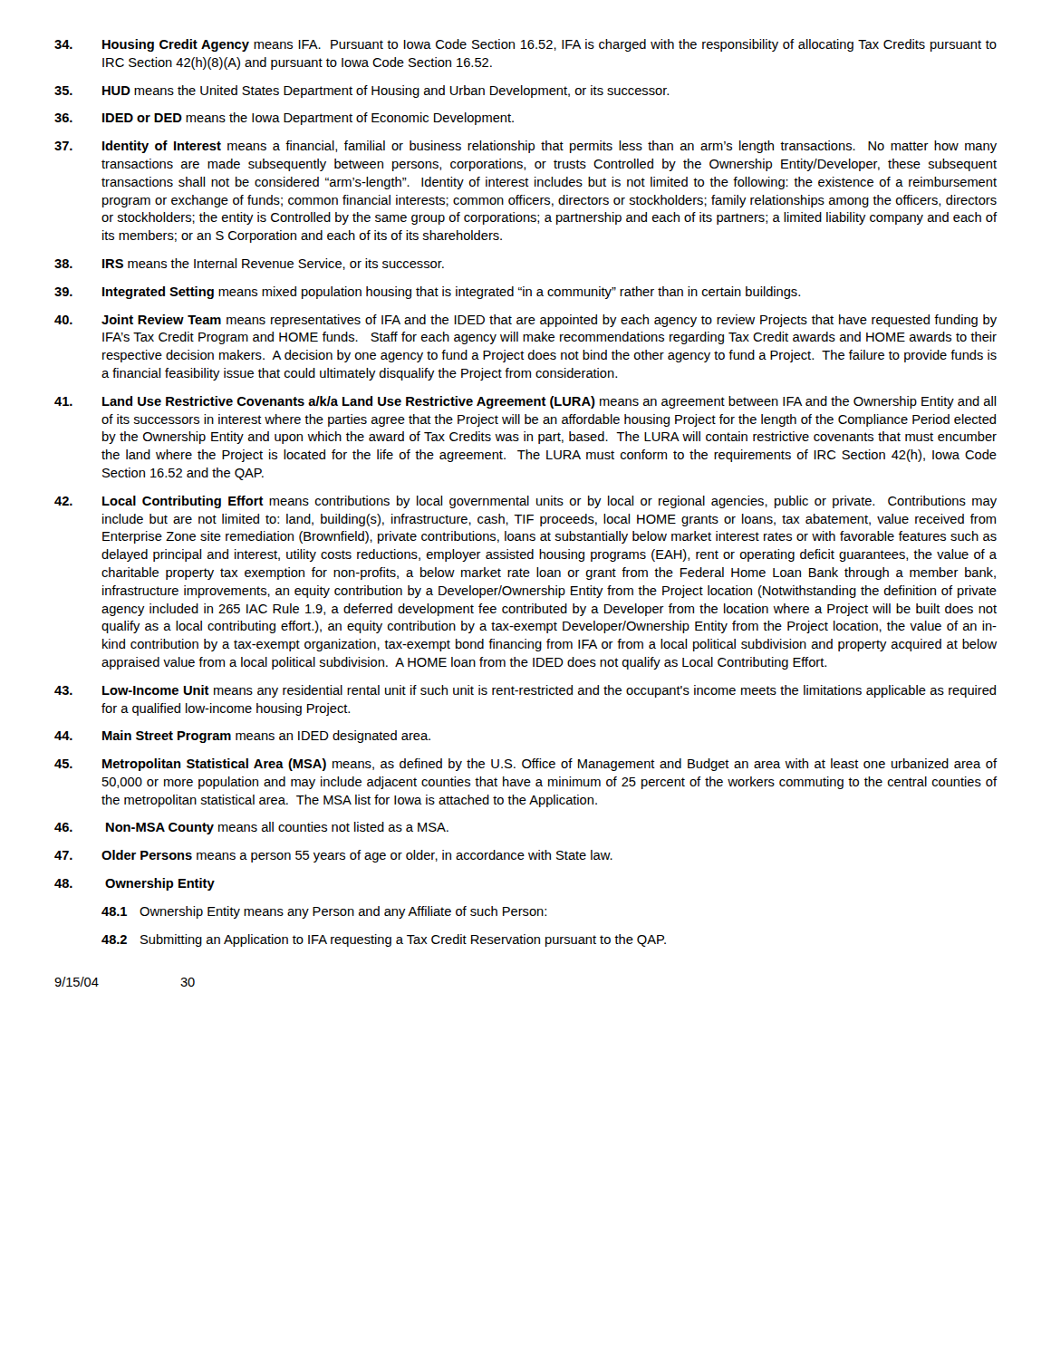34.
Housing Credit Agency means IFA. Pursuant to Iowa Code Section 16.52, IFA is charged with the responsibility of allocating Tax Credits pursuant to IRC Section 42(h)(8)(A) and pursuant to Iowa Code Section 16.52.
35.
HUD means the United States Department of Housing and Urban Development, or its successor.
36.
IDED or DED means the Iowa Department of Economic Development.
37.
Identity of Interest means a financial, familial or business relationship that permits less than an arm’s length transactions. No matter how many transactions are made subsequently between persons, corporations, or trusts Controlled by the Ownership Entity/Developer, these subsequent transactions shall not be considered “arm’s-length”. Identity of interest includes but is not limited to the following: the existence of a reimbursement program or exchange of funds; common financial interests; common officers, directors or stockholders; family relationships among the officers, directors or stockholders; the entity is Controlled by the same group of corporations; a partnership and each of its partners; a limited liability company and each of its members; or an S Corporation and each of its of its shareholders.
38.
IRS means the Internal Revenue Service, or its successor.
39.
Integrated Setting means mixed population housing that is integrated “in a community” rather than in certain buildings.
40.
Joint Review Team means representatives of IFA and the IDED that are appointed by each agency to review Projects that have requested funding by IFA’s Tax Credit Program and HOME funds. Staff for each agency will make recommendations regarding Tax Credit awards and HOME awards to their respective decision makers. A decision by one agency to fund a Project does not bind the other agency to fund a Project. The failure to provide funds is a financial feasibility issue that could ultimately disqualify the Project from consideration.
41.
Land Use Restrictive Covenants a/k/a Land Use Restrictive Agreement (LURA) means an agreement between IFA and the Ownership Entity and all of its successors in interest where the parties agree that the Project will be an affordable housing Project for the length of the Compliance Period elected by the Ownership Entity and upon which the award of Tax Credits was in part, based. The LURA will contain restrictive covenants that must encumber the land where the Project is located for the life of the agreement. The LURA must conform to the requirements of IRC Section 42(h), Iowa Code Section 16.52 and the QAP.
42.
Local Contributing Effort means contributions by local governmental units or by local or regional agencies, public or private. Contributions may include but are not limited to: land, building(s), infrastructure, cash, TIF proceeds, local HOME grants or loans, tax abatement, value received from Enterprise Zone site remediation (Brownfield), private contributions, loans at substantially below market interest rates or with favorable features such as delayed principal and interest, utility costs reductions, employer assisted housing programs (EAH), rent or operating deficit guarantees, the value of a charitable property tax exemption for non-profits, a below market rate loan or grant from the Federal Home Loan Bank through a member bank, infrastructure improvements, an equity contribution by a Developer/Ownership Entity from the Project location (Notwithstanding the definition of private agency included in 265 IAC Rule 1.9, a deferred development fee contributed by a Developer from the location where a Project will be built does not qualify as a local contributing effort.), an equity contribution by a tax-exempt Developer/Ownership Entity from the Project location, the value of an in-kind contribution by a tax-exempt organization, tax-exempt bond financing from IFA or from a local political subdivision and property acquired at below appraised value from a local political subdivision. A HOME loan from the IDED does not qualify as Local Contributing Effort.
43.
Low-Income Unit means any residential rental unit if such unit is rent-restricted and the occupant's income meets the limitations applicable as required for a qualified low-income housing Project.
44.
Main Street Program means an IDED designated area.
45.
Metropolitan Statistical Area (MSA) means, as defined by the U.S. Office of Management and Budget an area with at least one urbanized area of 50,000 or more population and may include adjacent counties that have a minimum of 25 percent of the workers commuting to the central counties of the metropolitan statistical area. The MSA list for Iowa is attached to the Application.
46.
Non-MSA County means all counties not listed as a MSA.
47.
Older Persons means a person 55 years of age or older, in accordance with State law.
48.
Ownership Entity
48.1
Ownership Entity means any Person and any Affiliate of such Person:
48.2
Submitting an Application to IFA requesting a Tax Credit Reservation pursuant to the QAP.
9/15/04
30